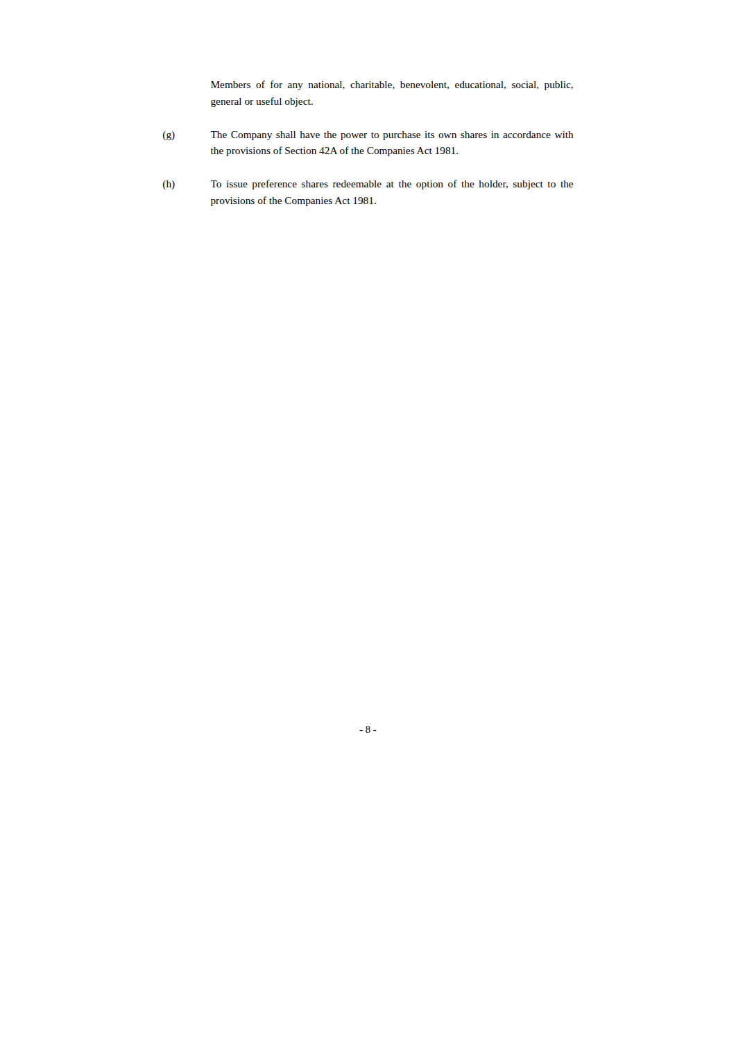Members of for any national, charitable, benevolent, educational, social, public, general or useful object.
(g)
The Company shall have the power to purchase its own shares in accordance with the provisions of Section 42A of the Companies Act 1981.
(h)
To issue preference shares redeemable at the option of the holder, subject to the provisions of the Companies Act 1981.
- 8 -